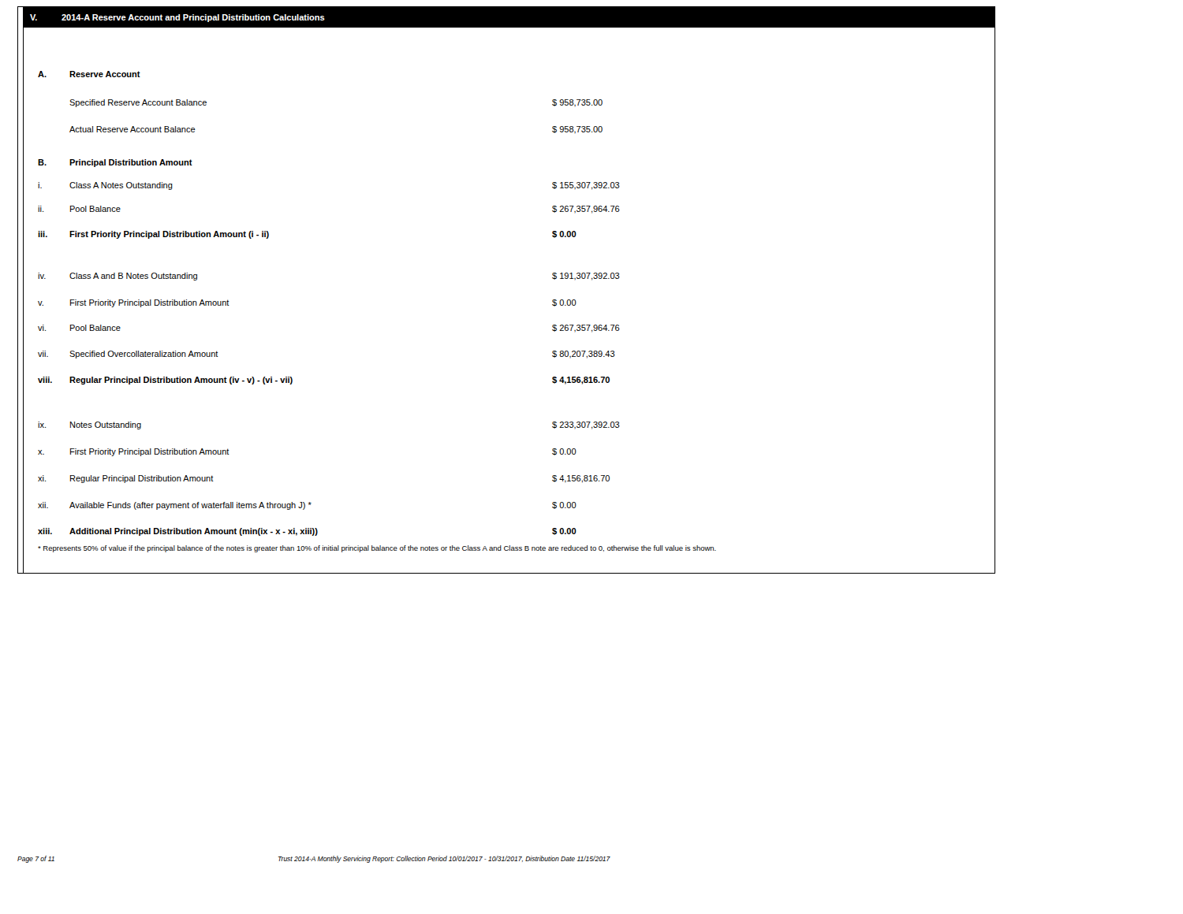V. 2014-A Reserve Account and Principal Distribution Calculations
A.
Reserve Account
Specified Reserve Account Balance
$ 958,735.00
Actual Reserve Account Balance
$ 958,735.00
B.
Principal Distribution Amount
i.
Class A Notes Outstanding
$ 155,307,392.03
ii.
Pool Balance
$ 267,357,964.76
iii.
First Priority Principal Distribution Amount (i - ii)
$ 0.00
iv.
Class A and B Notes Outstanding
$ 191,307,392.03
v.
First Priority Principal Distribution Amount
$ 0.00
vi.
Pool Balance
$ 267,357,964.76
vii.
Specified Overcollateralization Amount
$ 80,207,389.43
viii.
Regular Principal Distribution Amount (iv - v) - (vi - vii)
$ 4,156,816.70
ix.
Notes Outstanding
$ 233,307,392.03
x.
First Priority Principal Distribution Amount
$ 0.00
xi.
Regular Principal Distribution Amount
$ 4,156,816.70
xii.
Available Funds (after payment of waterfall items A through J) *
$ 0.00
xiii.
Additional Principal Distribution Amount (min(ix - x - xi, xiii))
$ 0.00
* Represents 50% of value if the principal balance of the notes is greater than 10% of initial principal balance of the notes or the Class A and Class B note are reduced to 0, otherwise the full value is shown.
Page 7 of 11 Trust 2014-A Monthly Servicing Report: Collection Period 10/01/2017 - 10/31/2017, Distribution Date 11/15/2017